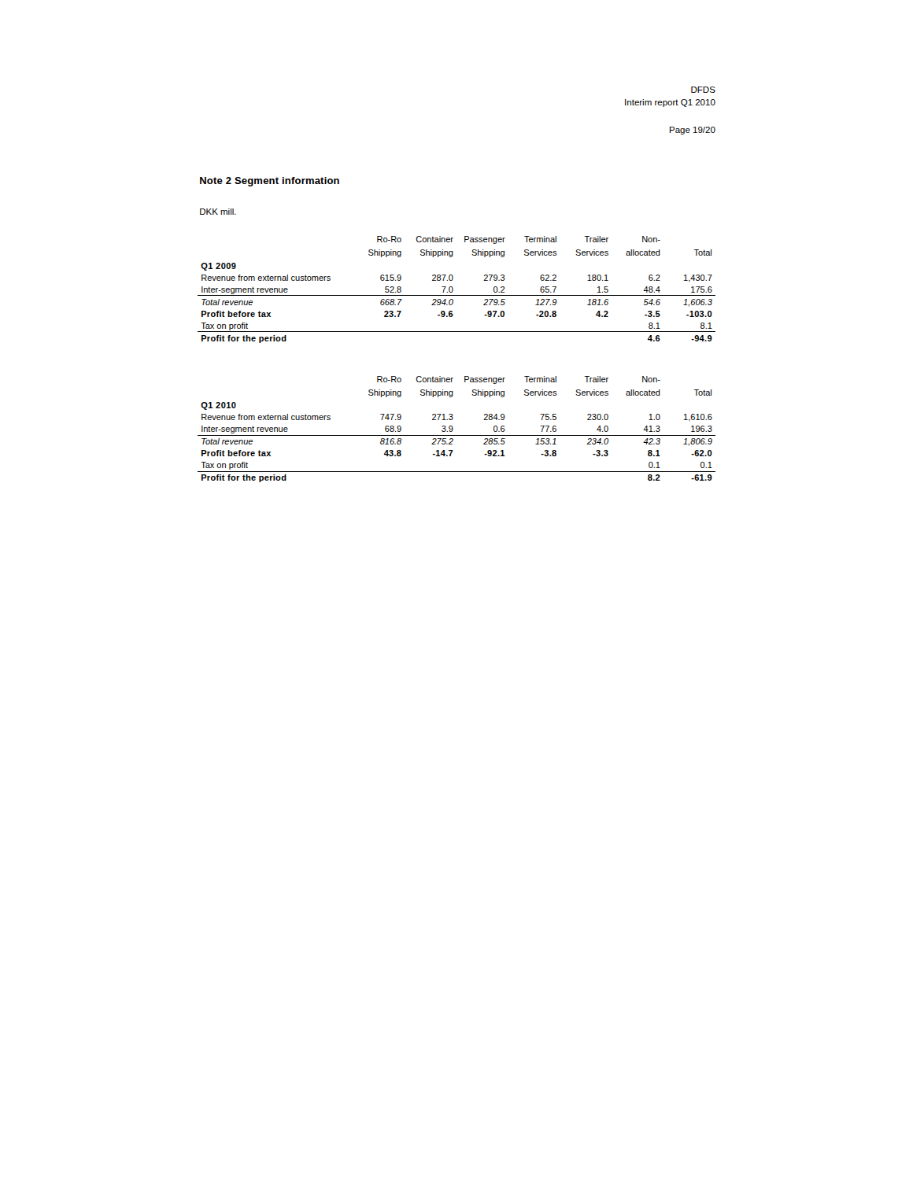DFDS
Interim report Q1 2010
Page 19/20
Note 2 Segment information
DKK mill.
| | Ro-Ro | Container | Passenger | Terminal | Trailer | Non- | |
| | Shipping | Shipping | Shipping | Services | Services | allocated | Total |
| Q1 2009 | | | | | | | |
| Revenue from external customers | 615.9 | 287.0 | 279.3 | 62.2 | 180.1 | 6.2 | 1,430.7 |
| Inter-segment revenue | 52.8 | 7.0 | 0.2 | 65.7 | 1.5 | 48.4 | 175.6 |
| Total revenue | 668.7 | 294.0 | 279.5 | 127.9 | 181.6 | 54.6 | 1,606.3 |
| Profit before tax | 23.7 | -9.6 | -97.0 | -20.8 | 4.2 | -3.5 | -103.0 |
| Tax on profit | | | | | | 8.1 | 8.1 |
| Profit for the period | | | | | | 4.6 | -94.9 |
| | Ro-Ro | Container | Passenger | Terminal | Trailer | Non- | |
| | Shipping | Shipping | Shipping | Services | Services | allocated | Total |
| Q1 2010 | | | | | | | |
| Revenue from external customers | 747.9 | 271.3 | 284.9 | 75.5 | 230.0 | 1.0 | 1,610.6 |
| Inter-segment revenue | 68.9 | 3.9 | 0.6 | 77.6 | 4.0 | 41.3 | 196.3 |
| Total revenue | 816.8 | 275.2 | 285.5 | 153.1 | 234.0 | 42.3 | 1,806.9 |
| Profit before tax | 43.8 | -14.7 | -92.1 | -3.8 | -3.3 | 8.1 | -62.0 |
| Tax on profit | | | | | | 0.1 | 0.1 |
| Profit for the period | | | | | | 8.2 | -61.9 |